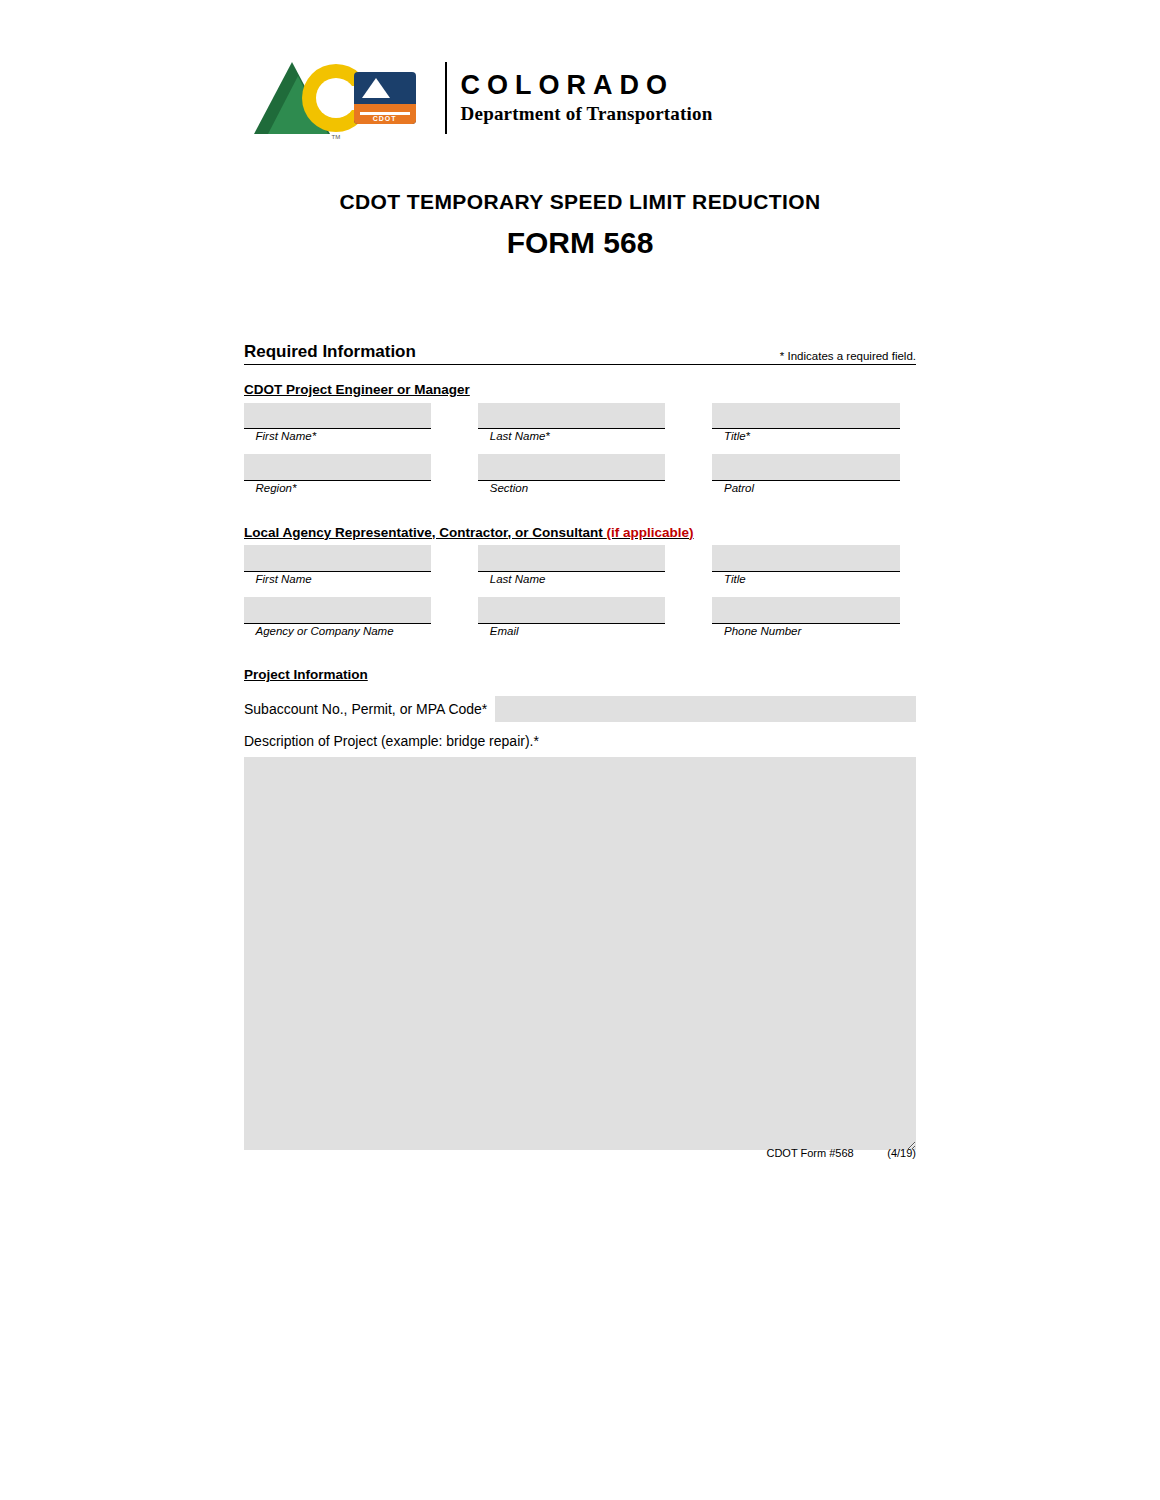CDOT
TM
COLORADO
Department of Transportation
CDOT TEMPORARY SPEED LIMIT REDUCTION
FORM 568
Required Information
* Indicates a required field.
CDOT Project Engineer or Manager
First Name*
Last Name*
Title*
Region*
Section
Patrol
Local Agency Representative, Contractor, or Consultant (if applicable)
First Name
Last Name
Title
Agency or Company Name
Email
Phone Number
Project Information
Subaccount No., Permit, or MPA Code*
Description of Project (example: bridge repair).*
CDOT Form #568 (4/19)